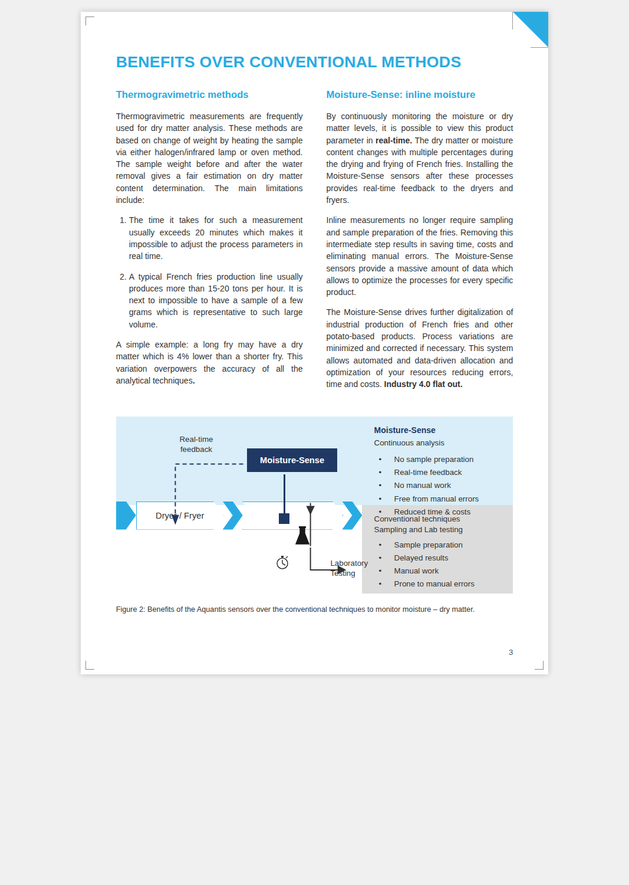BENEFITS OVER CONVENTIONAL METHODS
Thermogravimetric methods
Thermogravimetric measurements are frequently used for dry matter analysis. These methods are based on change of weight by heating the sample via either halogen/infrared lamp or oven method. The sample weight before and after the water removal gives a fair estimation on dry matter content determination. The main limitations include:
The time it takes for such a measurement usually exceeds 20 minutes which makes it impossible to adjust the process parameters in real time.
A typical French fries production line usually produces more than 15-20 tons per hour. It is next to impossible to have a sample of a few grams which is representative to such large volume.
A simple example: a long fry may have a dry matter which is 4% lower than a shorter fry. This variation overpowers the accuracy of all the analytical techniques.
Moisture-Sense: inline moisture
By continuously monitoring the moisture or dry matter levels, it is possible to view this product parameter in real-time. The dry matter or moisture content changes with multiple percentages during the drying and frying of French fries. Installing the Moisture-Sense sensors after these processes provides real-time feedback to the dryers and fryers.
Inline measurements no longer require sampling and sample preparation of the fries. Removing this intermediate step results in saving time, costs and eliminating manual errors. The Moisture-Sense sensors provide a massive amount of data which allows to optimize the processes for every specific product.
The Moisture-Sense drives further digitalization of industrial production of French fries and other potato-based products. Process variations are minimized and corrected if necessary. This system allows automated and data-driven allocation and optimization of your resources reducing errors, time and costs. Industry 4.0 flat out.
Real-time
feedback
Moisture-Sense
Dryer / Fryer
Laboratory
Testing
Moisture-Sense
Continuous analysis
No sample preparation
Real-time feedback
No manual work
Free from manual errors
Reduced time & costs
Conventional techniques
Sampling and Lab testing
Sample preparation
Delayed results
Manual work
Prone to manual errors
Figure 2: Benefits of the Aquantis sensors over the conventional techniques to monitor moisture – dry matter.
3